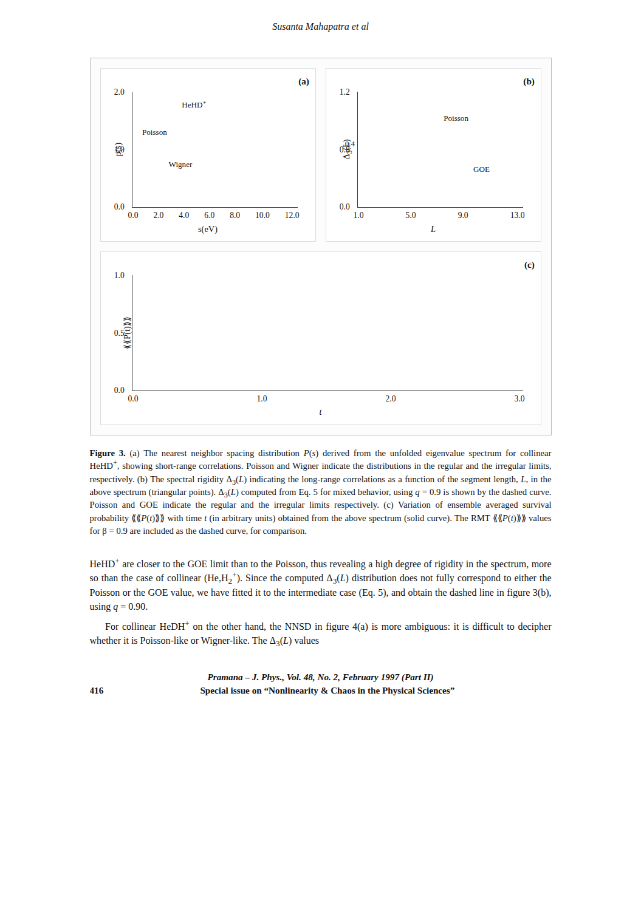Susanta Mahapatra et al
(a)
p(s) 2.0 1.0 0.0 HeHD+ Poisson Wigner
0.02.04.06.08.010.012.0
s(eV)
(b)
Δ3(L) 1.2 0.8 0.0 Poisson GOE 0.4
1.05.09.013.0
L
(c)
⟪⟪P(t)⟫⟫ 1.0 0.5 0.0
0.01.02.03.0
t
Figure 3. (a) The nearest neighbor spacing distribution P(s) derived from the unfolded eigenvalue spectrum for collinear HeHD+, showing short-range correlations. Poisson and Wigner indicate the distributions in the regular and the irregular limits, respectively. (b) The spectral rigidity Δ3(L) indicating the long-range correlations as a function of the segment length, L, in the above spectrum (triangular points). Δ3(L) computed from Eq. 5 for mixed behavior, using q = 0.9 is shown by the dashed curve. Poisson and GOE indicate the regular and the irregular limits respectively. (c) Variation of ensemble averaged survival probability ⟪⟪P(t)⟫⟫ with time t (in arbitrary units) obtained from the above spectrum (solid curve). The RMT ⟪⟪P(t)⟫⟫ values for β = 0.9 are included as the dashed curve, for comparison.
HeHD+ are closer to the GOE limit than to the Poisson, thus revealing a high degree of rigidity in the spectrum, more so than the case of collinear (He,H2+). Since the computed Δ3(L) distribution does not fully correspond to either the Poisson or the GOE value, we have fitted it to the intermediate case (Eq. 5), and obtain the dashed line in figure 3(b), using q = 0.90.
For collinear HeDH+ on the other hand, the NNSD in figure 4(a) is more ambiguous: it is difficult to decipher whether it is Poisson-like or Wigner-like. The Δ3(L) values
Pramana – J. Phys., Vol. 48, No. 2, February 1997 (Part II)
416 Special issue on “Nonlinearity & Chaos in the Physical Sciences”